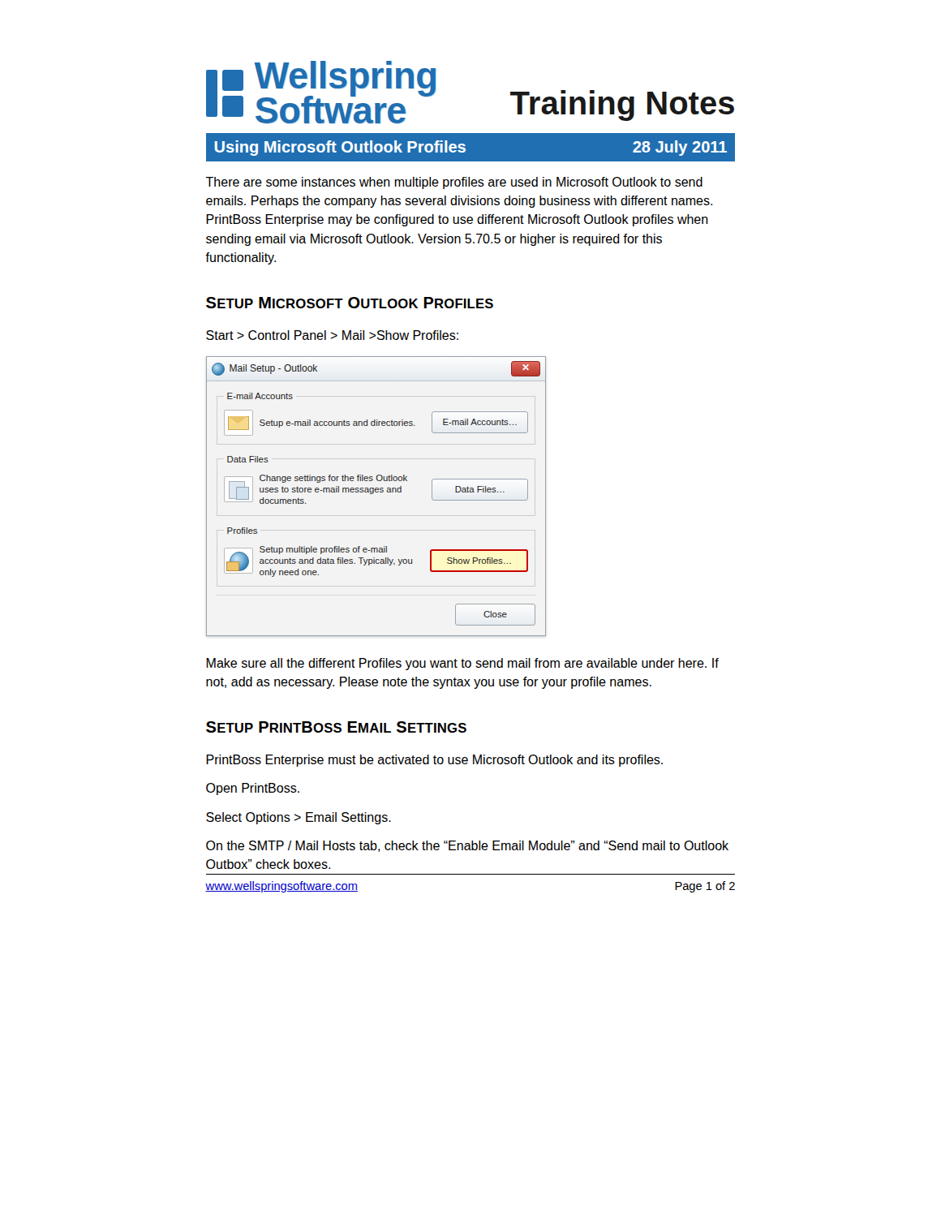Wellspring
Software
Training Notes
Using Microsoft Outlook Profiles 28 July 2011
There are some instances when multiple profiles are used in Microsoft Outlook to send emails. Perhaps the company has several divisions doing business with different names. PrintBoss Enterprise may be configured to use different Microsoft Outlook profiles when sending email via Microsoft Outlook. Version 5.70.5 or higher is required for this functionality.
SETUP MICROSOFT OUTLOOK PROFILES
Start > Control Panel > Mail >Show Profiles:
Mail Setup - Outlook
✕
E-mail Accounts
Setup e-mail accounts and directories.
E-mail Accounts…
Data Files
Change settings for the files Outlook uses to store e-mail messages and documents.
Data Files…
Profiles
Setup multiple profiles of e-mail accounts and data files. Typically, you only need one.
Show Profiles…
Close
Make sure all the different Profiles you want to send mail from are available under here. If not, add as necessary. Please note the syntax you use for your profile names.
SETUP PRINTBOSS EMAIL SETTINGS
PrintBoss Enterprise must be activated to use Microsoft Outlook and its profiles.
Open PrintBoss.
Select Options > Email Settings.
On the SMTP / Mail Hosts tab, check the “Enable Email Module” and “Send mail to Outlook Outbox” check boxes.
www.wellspringsoftware.com Page 1 of 2